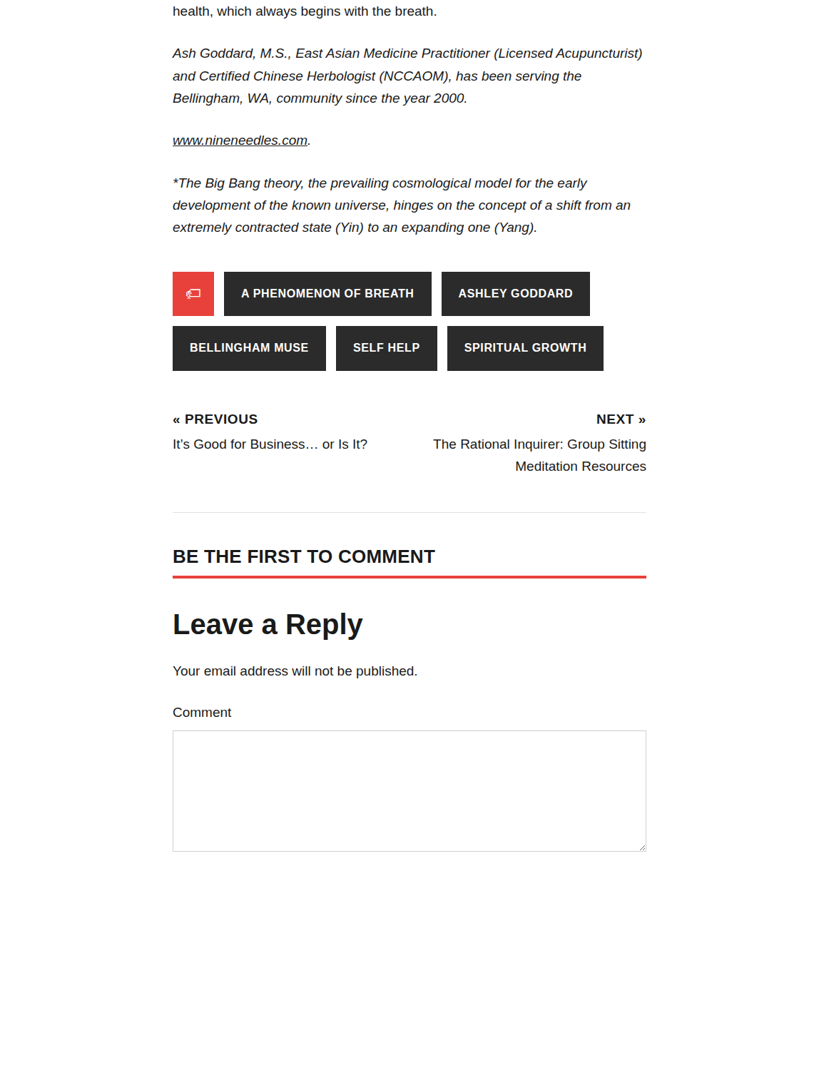health, which always begins with the breath.
Ash Goddard, M.S., East Asian Medicine Practitioner (Licensed Acupuncturist) and Certified Chinese Herbologist (NCCAOM), has been serving the Bellingham, WA, community since the year 2000.
www.nineneedles.com.
*The Big Bang theory, the prevailing cosmological model for the early development of the known universe, hinges on the concept of a shift from an extremely contracted state (Yin) to an expanding one (Yang).
🏷
A Phenomenon of Breath
Ashley Goddard
Bellingham Muse
Self Help
Spiritual Growth
« Previous It’s Good for Business… or Is It?
Next » The Rational Inquirer: Group Sitting Meditation Resources
Be the first to comment
Leave a Reply
Your email address will not be published.
Comment